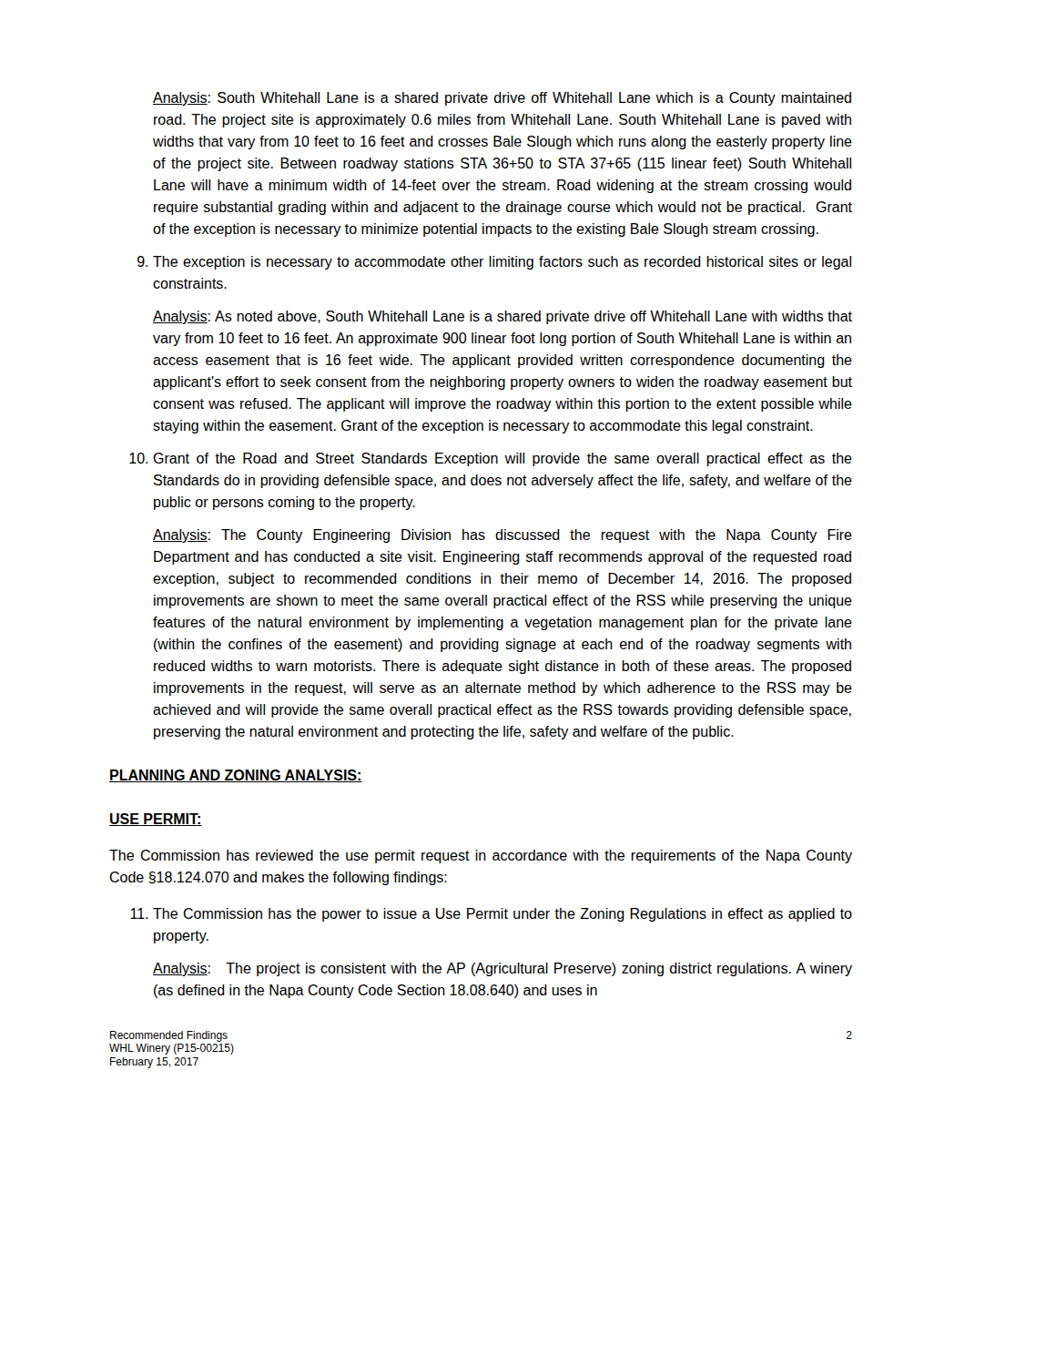Analysis: South Whitehall Lane is a shared private drive off Whitehall Lane which is a County maintained road. The project site is approximately 0.6 miles from Whitehall Lane. South Whitehall Lane is paved with widths that vary from 10 feet to 16 feet and crosses Bale Slough which runs along the easterly property line of the project site. Between roadway stations STA 36+50 to STA 37+65 (115 linear feet) South Whitehall Lane will have a minimum width of 14-feet over the stream. Road widening at the stream crossing would require substantial grading within and adjacent to the drainage course which would not be practical. Grant of the exception is necessary to minimize potential impacts to the existing Bale Slough stream crossing.
The exception is necessary to accommodate other limiting factors such as recorded historical sites or legal constraints.
Analysis: As noted above, South Whitehall Lane is a shared private drive off Whitehall Lane with widths that vary from 10 feet to 16 feet. An approximate 900 linear foot long portion of South Whitehall Lane is within an access easement that is 16 feet wide. The applicant provided written correspondence documenting the applicant's effort to seek consent from the neighboring property owners to widen the roadway easement but consent was refused. The applicant will improve the roadway within this portion to the extent possible while staying within the easement. Grant of the exception is necessary to accommodate this legal constraint.
Grant of the Road and Street Standards Exception will provide the same overall practical effect as the Standards do in providing defensible space, and does not adversely affect the life, safety, and welfare of the public or persons coming to the property.
Analysis: The County Engineering Division has discussed the request with the Napa County Fire Department and has conducted a site visit. Engineering staff recommends approval of the requested road exception, subject to recommended conditions in their memo of December 14, 2016. The proposed improvements are shown to meet the same overall practical effect of the RSS while preserving the unique features of the natural environment by implementing a vegetation management plan for the private lane (within the confines of the easement) and providing signage at each end of the roadway segments with reduced widths to warn motorists. There is adequate sight distance in both of these areas. The proposed improvements in the request, will serve as an alternate method by which adherence to the RSS may be achieved and will provide the same overall practical effect as the RSS towards providing defensible space, preserving the natural environment and protecting the life, safety and welfare of the public.
PLANNING AND ZONING ANALYSIS:
USE PERMIT:
The Commission has reviewed the use permit request in accordance with the requirements of the Napa County Code §18.124.070 and makes the following findings:
The Commission has the power to issue a Use Permit under the Zoning Regulations in effect as applied to property.
Analysis: The project is consistent with the AP (Agricultural Preserve) zoning district regulations. A winery (as defined in the Napa County Code Section 18.08.640) and uses in
2 Recommended Findings
WHL Winery (P15-00215)
February 15, 2017